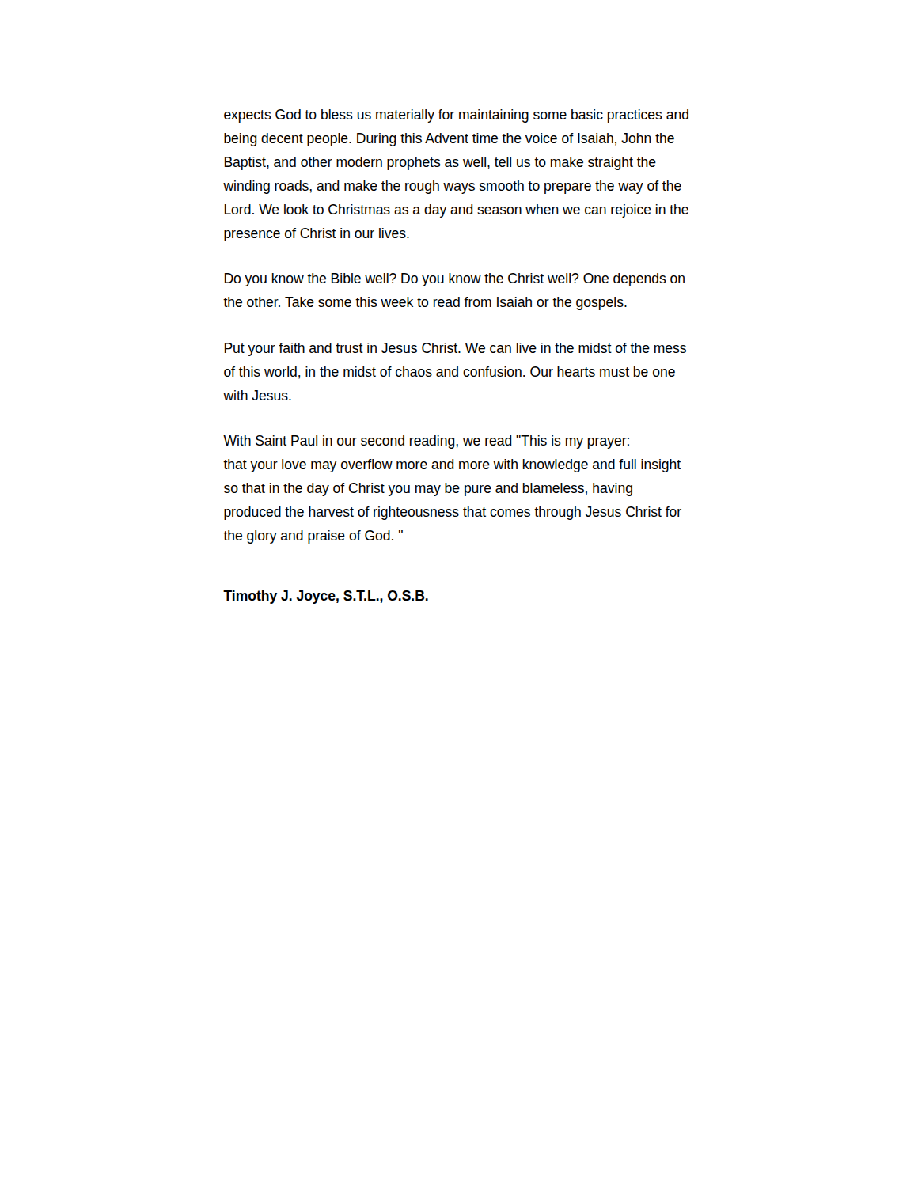expects God to bless us materially for maintaining some basic practices and being decent people. During this Advent time the voice of Isaiah, John the Baptist, and other modern prophets as well, tell us to make straight the winding roads, and make the rough ways smooth to prepare the way of the Lord. We look to Christmas as a day and season when we can rejoice in the presence of Christ in our lives.
Do you know the Bible well? Do you know the Christ well? One depends on the other. Take some this week to read from Isaiah or the gospels.
Put your faith and trust in Jesus Christ. We can live in the midst of the mess of this world, in the midst of chaos and confusion. Our hearts must be one with Jesus.
With Saint Paul in our second reading, we read "This is my prayer:
that your love may overflow more and more with knowledge and full insight so that in the day of Christ you may be pure and blameless, having produced the harvest of righteousness that comes through Jesus Christ for the glory and praise of God. "
Timothy J. Joyce, S.T.L., O.S.B.